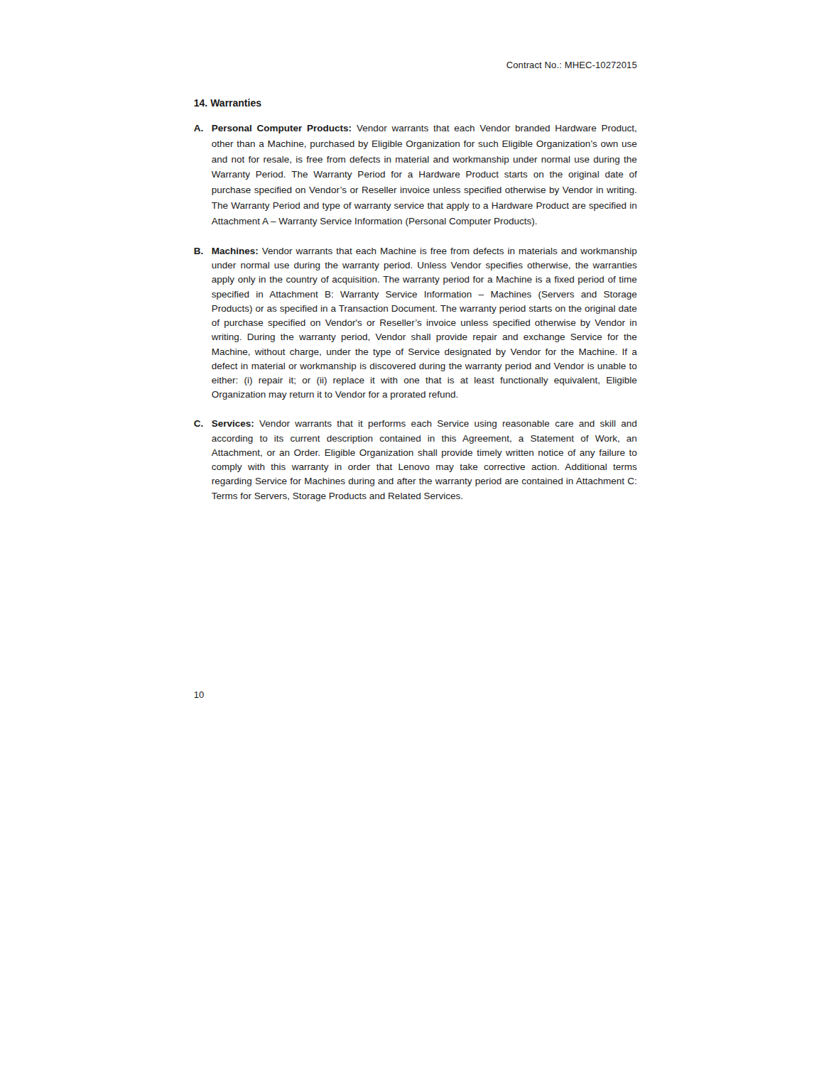Contract No.: MHEC-10272015
14. Warranties
A. Personal Computer Products: Vendor warrants that each Vendor branded Hardware Product, other than a Machine, purchased by Eligible Organization for such Eligible Organization’s own use and not for resale, is free from defects in material and workmanship under normal use during the Warranty Period. The Warranty Period for a Hardware Product starts on the original date of purchase specified on Vendor’s or Reseller invoice unless specified otherwise by Vendor in writing. The Warranty Period and type of warranty service that apply to a Hardware Product are specified in Attachment A – Warranty Service Information (Personal Computer Products).
B. Machines: Vendor warrants that each Machine is free from defects in materials and workmanship under normal use during the warranty period. Unless Vendor specifies otherwise, the warranties apply only in the country of acquisition. The warranty period for a Machine is a fixed period of time specified in Attachment B: Warranty Service Information – Machines (Servers and Storage Products) or as specified in a Transaction Document. The warranty period starts on the original date of purchase specified on Vendor's or Reseller’s invoice unless specified otherwise by Vendor in writing. During the warranty period, Vendor shall provide repair and exchange Service for the Machine, without charge, under the type of Service designated by Vendor for the Machine. If a defect in material or workmanship is discovered during the warranty period and Vendor is unable to either: (i) repair it; or (ii) replace it with one that is at least functionally equivalent, Eligible Organization may return it to Vendor for a prorated refund.
C. Services: Vendor warrants that it performs each Service using reasonable care and skill and according to its current description contained in this Agreement, a Statement of Work, an Attachment, or an Order. Eligible Organization shall provide timely written notice of any failure to comply with this warranty in order that Lenovo may take corrective action. Additional terms regarding Service for Machines during and after the warranty period are contained in Attachment C: Terms for Servers, Storage Products and Related Services.
10